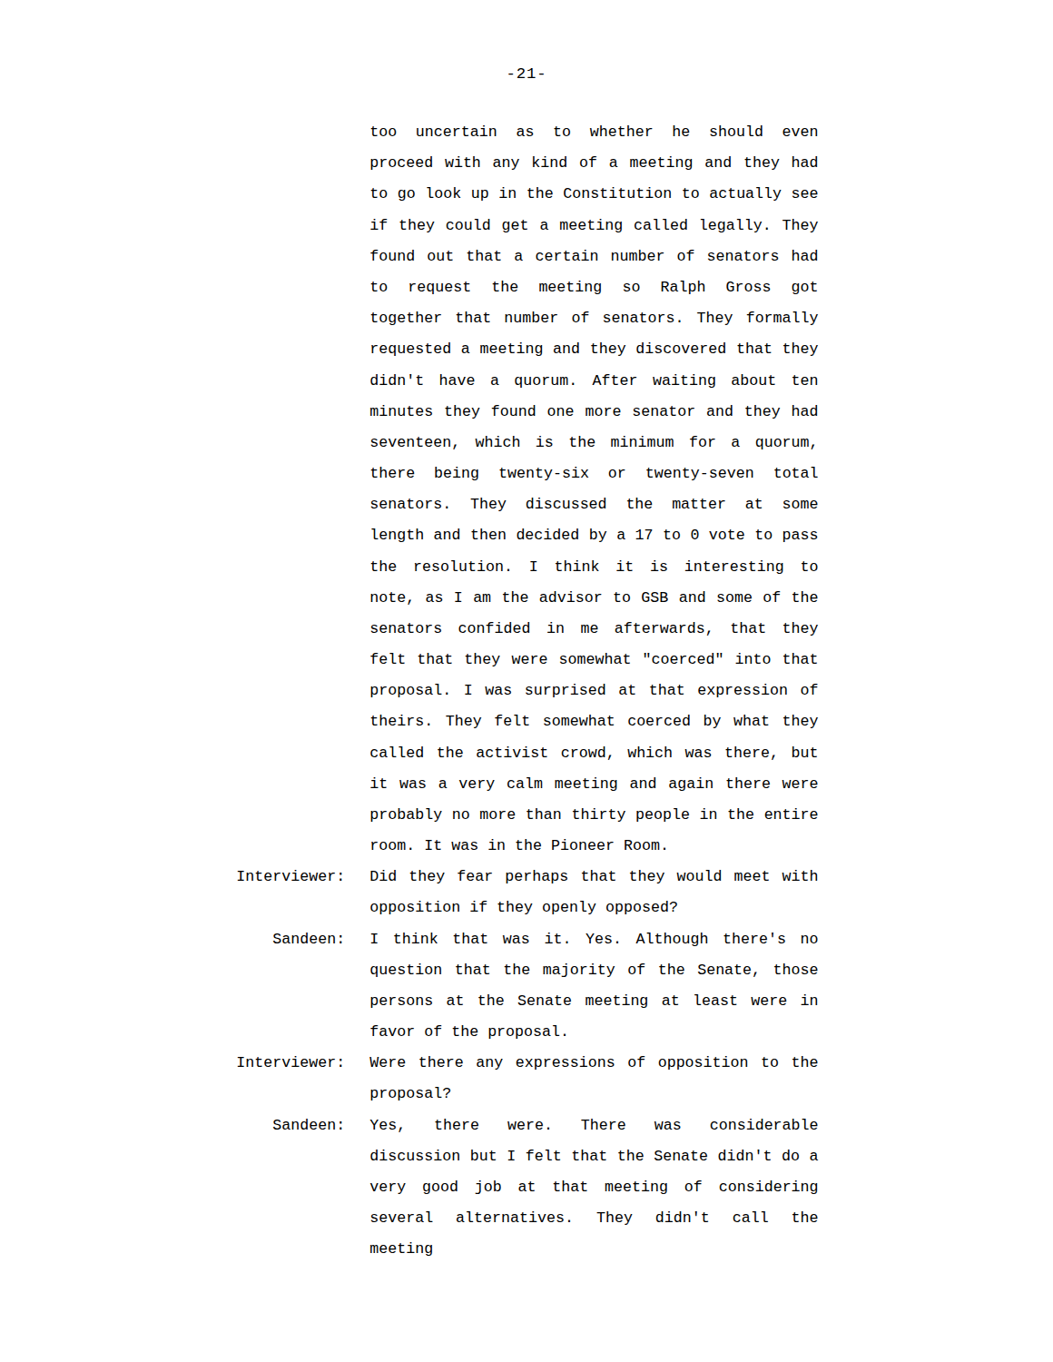-21-
too uncertain as to whether he should even proceed with any kind of a meeting and they had to go look up in the Constitution to actually see if they could get a meeting called legally. They found out that a certain number of senators had to request the meeting so Ralph Gross got together that number of senators. They formally requested a meeting and they discovered that they didn't have a quorum. After waiting about ten minutes they found one more senator and they had seventeen, which is the minimum for a quorum, there being twenty-six or twenty-seven total senators. They discussed the matter at some length and then decided by a 17 to 0 vote to pass the resolution. I think it is interesting to note, as I am the advisor to GSB and some of the senators confided in me afterwards, that they felt that they were somewhat "coerced" into that proposal. I was surprised at that expression of theirs. They felt somewhat coerced by what they called the activist crowd, which was there, but it was a very calm meeting and again there were probably no more than thirty people in the entire room. It was in the Pioneer Room.
Interviewer:
Did they fear perhaps that they would meet with opposition if they openly opposed?
Sandeen:
I think that was it. Yes. Although there's no question that the majority of the Senate, those persons at the Senate meeting at least were in favor of the proposal.
Interviewer:
Were there any expressions of opposition to the proposal?
Sandeen:
Yes, there were. There was considerable discussion but I felt that the Senate didn't do a very good job at that meeting of considering several alternatives. They didn't call the meeting